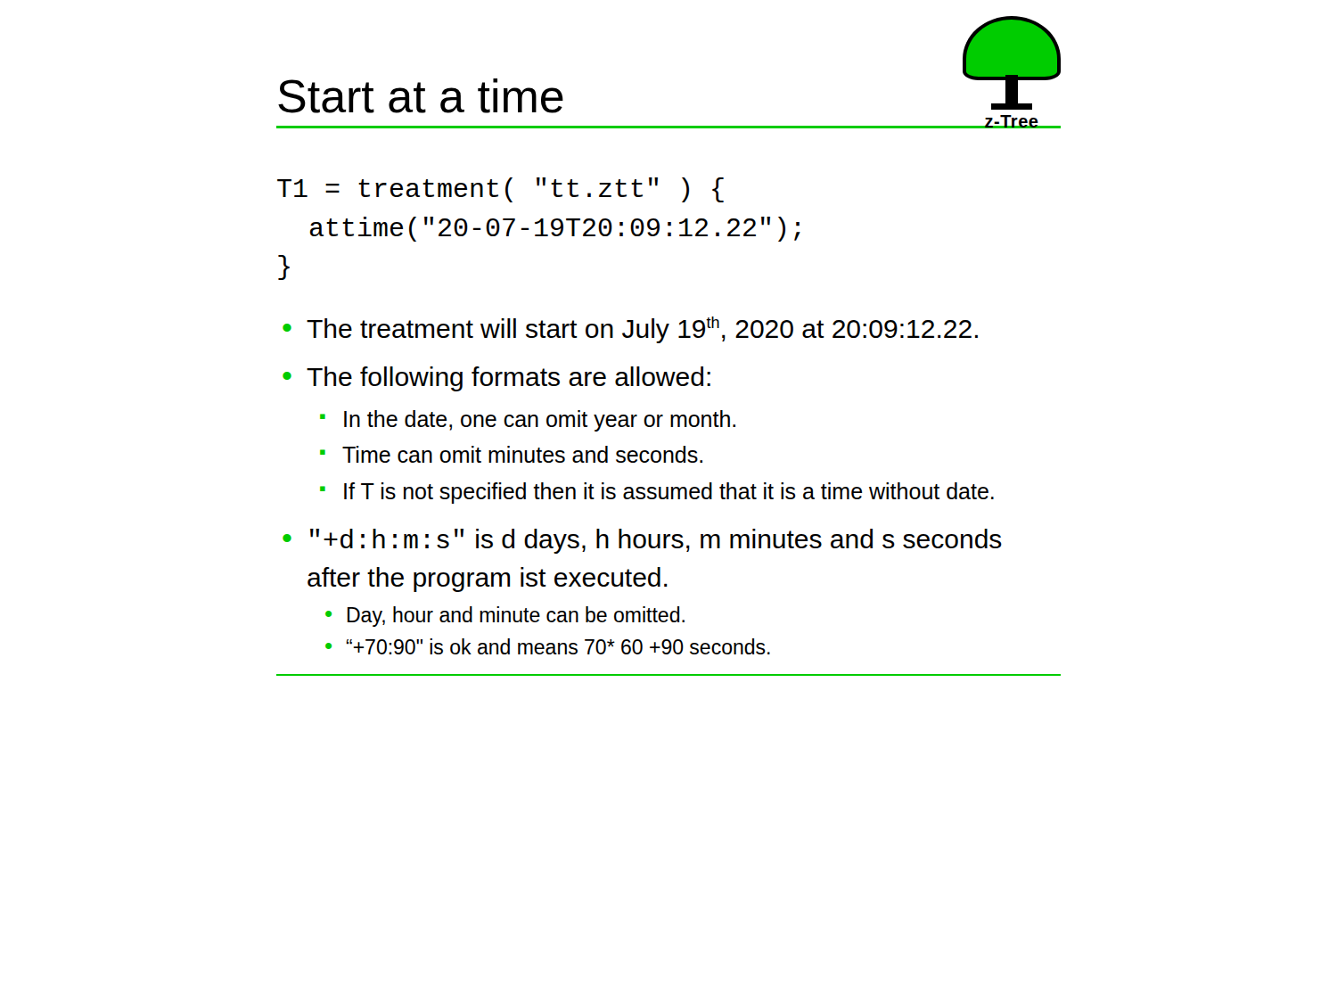z-Tree
Start at a time
T1 = treatment( "tt.ztt" ) {
  attime("20-07-19T20:09:12.22");
}
The treatment will start on July 19th, 2020 at 20:09:12.22.
The following formats are allowed:
In the date, one can omit year or month.
Time can omit minutes and seconds.
If T is not specified then it is assumed that it is a time without date.
"+d:h:m:s" is d days, h hours, m minutes and s seconds after the program ist executed.
Day, hour and minute can be omitted.
“+70:90" is ok and means 70* 60 +90 seconds.